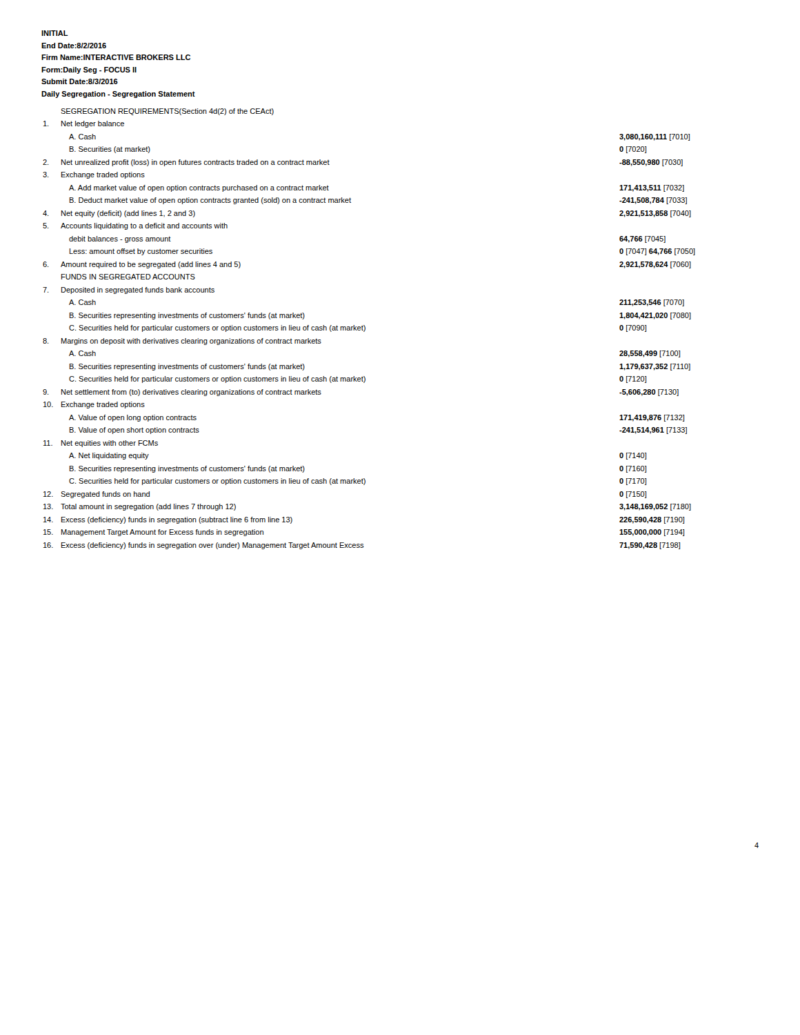INITIAL
End Date:8/2/2016
Firm Name:INTERACTIVE BROKERS LLC
Form:Daily Seg - FOCUS II
Submit Date:8/3/2016
Daily Segregation - Segregation Statement
| | SEGREGATION REQUIREMENTS(Section 4d(2) of the CEAct) | |
| 1. | Net ledger balance | |
| | A. Cash | 3,080,160,111 [7010] |
| | B. Securities (at market) | 0 [7020] |
| 2. | Net unrealized profit (loss) in open futures contracts traded on a contract market | -88,550,980 [7030] |
| 3. | Exchange traded options | |
| | A. Add market value of open option contracts purchased on a contract market | 171,413,511 [7032] |
| | B. Deduct market value of open option contracts granted (sold) on a contract market | -241,508,784 [7033] |
| 4. | Net equity (deficit) (add lines 1, 2 and 3) | 2,921,513,858 [7040] |
| 5. | Accounts liquidating to a deficit and accounts with | |
| | debit balances - gross amount | 64,766 [7045] |
| | Less: amount offset by customer securities | 0 [7047] 64,766 [7050] |
| 6. | Amount required to be segregated (add lines 4 and 5) | 2,921,578,624 [7060] |
| | FUNDS IN SEGREGATED ACCOUNTS | |
| 7. | Deposited in segregated funds bank accounts | |
| | A. Cash | 211,253,546 [7070] |
| | B. Securities representing investments of customers' funds (at market) | 1,804,421,020 [7080] |
| | C. Securities held for particular customers or option customers in lieu of cash (at market) | 0 [7090] |
| 8. | Margins on deposit with derivatives clearing organizations of contract markets | |
| | A. Cash | 28,558,499 [7100] |
| | B. Securities representing investments of customers' funds (at market) | 1,179,637,352 [7110] |
| | C. Securities held for particular customers or option customers in lieu of cash (at market) | 0 [7120] |
| 9. | Net settlement from (to) derivatives clearing organizations of contract markets | -5,606,280 [7130] |
| 10. | Exchange traded options | |
| | A. Value of open long option contracts | 171,419,876 [7132] |
| | B. Value of open short option contracts | -241,514,961 [7133] |
| 11. | Net equities with other FCMs | |
| | A. Net liquidating equity | 0 [7140] |
| | B. Securities representing investments of customers' funds (at market) | 0 [7160] |
| | C. Securities held for particular customers or option customers in lieu of cash (at market) | 0 [7170] |
| 12. | Segregated funds on hand | 0 [7150] |
| 13. | Total amount in segregation (add lines 7 through 12) | 3,148,169,052 [7180] |
| 14. | Excess (deficiency) funds in segregation (subtract line 6 from line 13) | 226,590,428 [7190] |
| 15. | Management Target Amount for Excess funds in segregation | 155,000,000 [7194] |
| 16. | Excess (deficiency) funds in segregation over (under) Management Target Amount Excess | 71,590,428 [7198] |
4